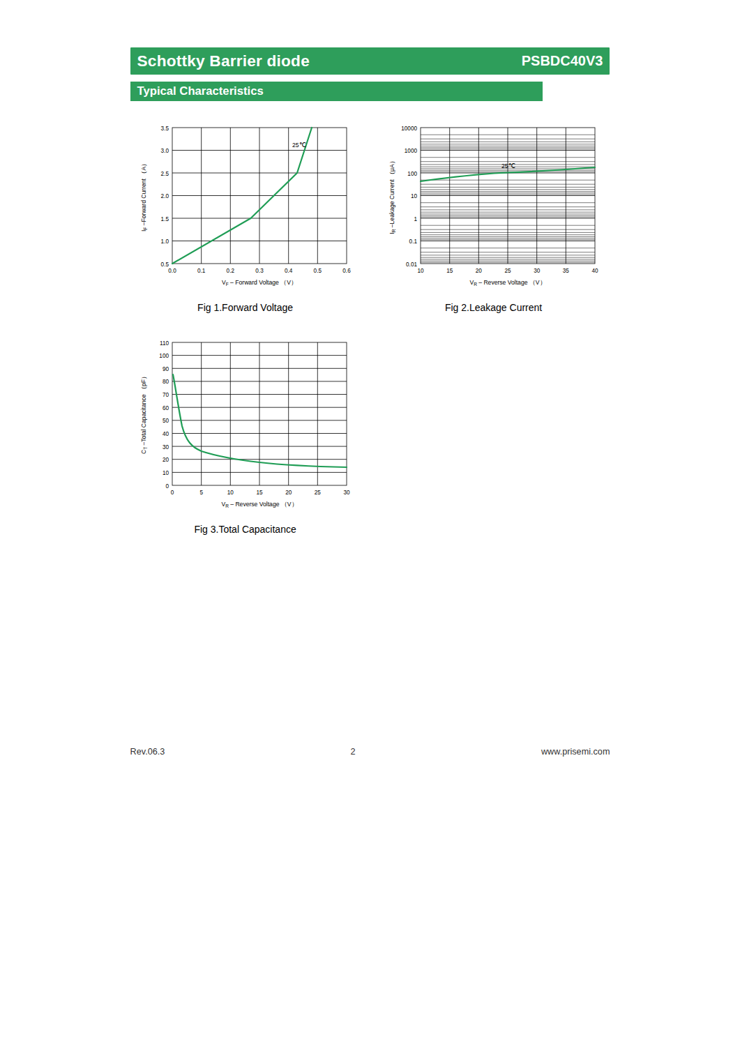Schottky Barrier diode
PSBDC40V3
Typical Characteristics
25℃ 3.5 3.0 2.5 2.0 1.5 1.0 0.5 0.0 0.1 0.2 0.3 0.4 0.5 0.6 VF – Forward Voltage （V） IF –Forward Current （A）
Fig 1.Forward Voltage
25℃ 10000 1000 100 10 1 0.1 0.01 10 15 20 25 30 35 40 VR – Reverse Voltage （V） IR –Leakage Current （μA）
Fig 2.Leakage Current
110 100 90 80 70 60 50 40 30 20 10 0 0 5 10 15 20 25 30 VR – Reverse Voltage （V） CT –Total Capacitance （pF）
Fig 3.Total Capacitance
Rev.06.3
2
www.prisemi.com